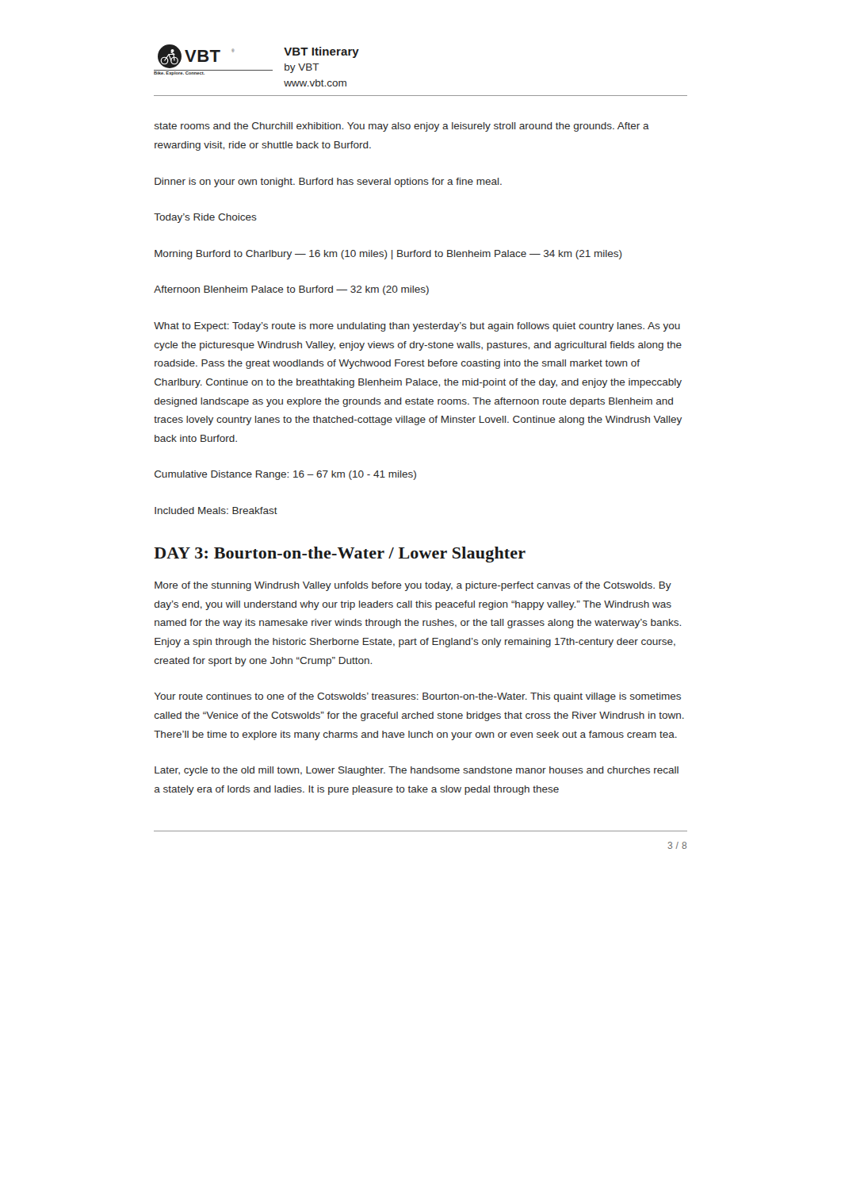VBT ® Bike. Explore. Connect.
VBT Itinerary
by VBT
www.vbt.com
state rooms and the Churchill exhibition. You may also enjoy a leisurely stroll around the grounds. After a rewarding visit, ride or shuttle back to Burford.
Dinner is on your own tonight. Burford has several options for a fine meal.
Today’s Ride Choices
Morning Burford to Charlbury — 16 km (10 miles) | Burford to Blenheim Palace — 34 km (21 miles)
Afternoon Blenheim Palace to Burford — 32 km (20 miles)
What to Expect: Today’s route is more undulating than yesterday’s but again follows quiet country lanes. As you cycle the picturesque Windrush Valley, enjoy views of dry-stone walls, pastures, and agricultural fields along the roadside. Pass the great woodlands of Wychwood Forest before coasting into the small market town of Charlbury. Continue on to the breathtaking Blenheim Palace, the mid-point of the day, and enjoy the impeccably designed landscape as you explore the grounds and estate rooms. The afternoon route departs Blenheim and traces lovely country lanes to the thatched-cottage village of Minster Lovell. Continue along the Windrush Valley back into Burford.
Cumulative Distance Range: 16 – 67 km (10 - 41 miles)
Included Meals: Breakfast
DAY 3: Bourton-on-the-Water / Lower Slaughter
More of the stunning Windrush Valley unfolds before you today, a picture-perfect canvas of the Cotswolds. By day’s end, you will understand why our trip leaders call this peaceful region “happy valley.” The Windrush was named for the way its namesake river winds through the rushes, or the tall grasses along the waterway’s banks. Enjoy a spin through the historic Sherborne Estate, part of England’s only remaining 17th-century deer course, created for sport by one John “Crump” Dutton.
Your route continues to one of the Cotswolds’ treasures: Bourton-on-the-Water. This quaint village is sometimes called the “Venice of the Cotswolds” for the graceful arched stone bridges that cross the River Windrush in town. There’ll be time to explore its many charms and have lunch on your own or even seek out a famous cream tea.
Later, cycle to the old mill town, Lower Slaughter. The handsome sandstone manor houses and churches recall a stately era of lords and ladies. It is pure pleasure to take a slow pedal through these
3 / 8